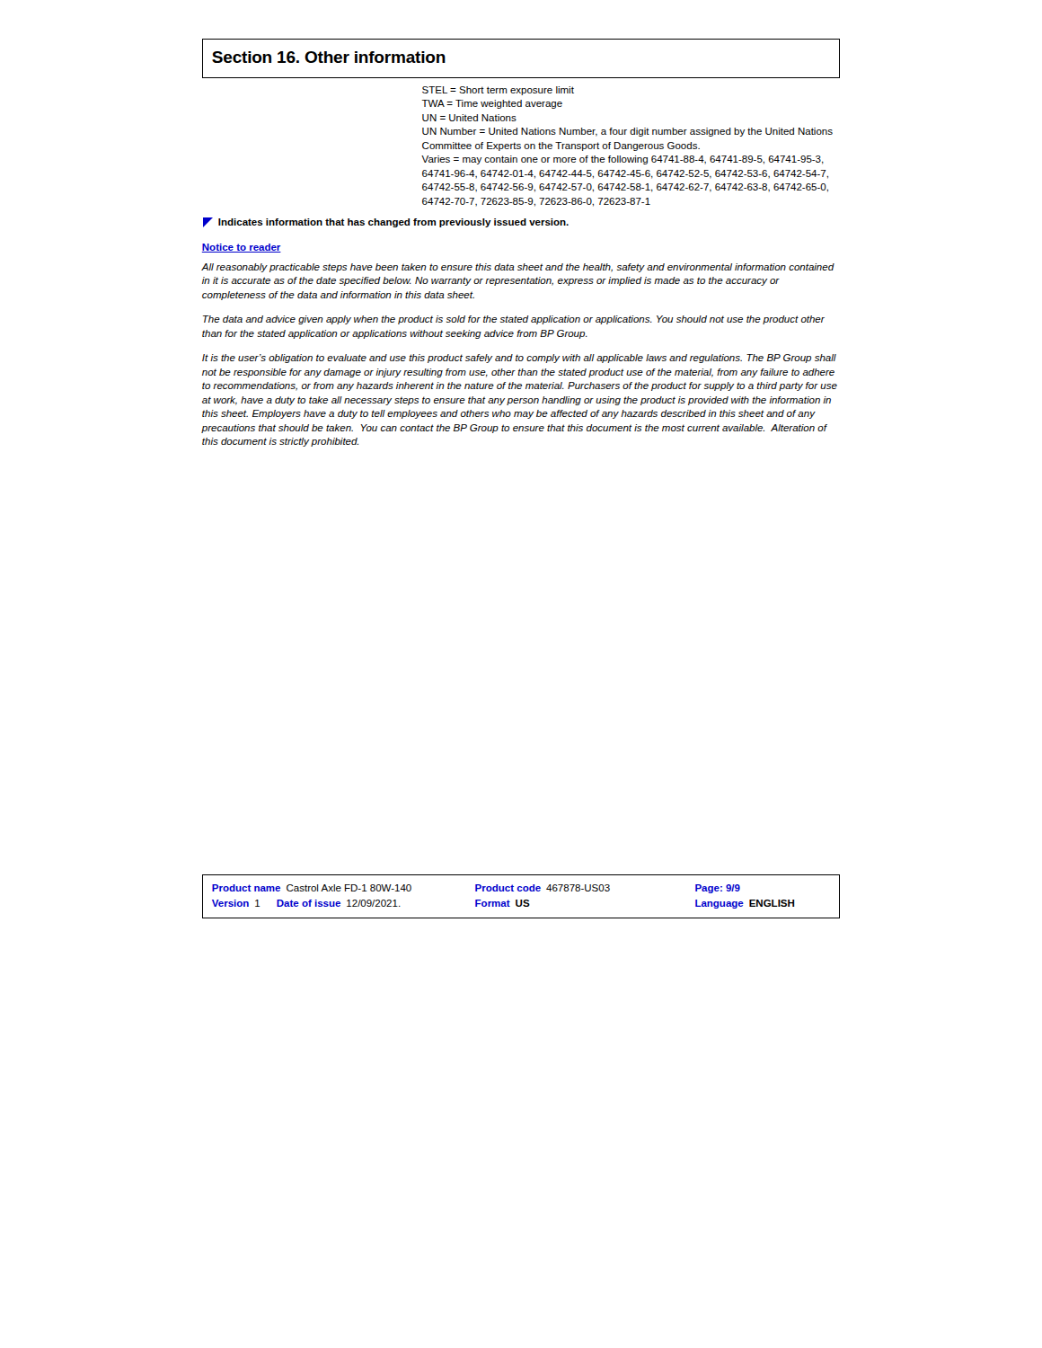Section 16. Other information
STEL = Short term exposure limit
TWA = Time weighted average
UN = United Nations
UN Number = United Nations Number, a four digit number assigned by the United Nations Committee of Experts on the Transport of Dangerous Goods.
Varies = may contain one or more of the following 64741-88-4, 64741-89-5, 64741-95-3, 64741-96-4, 64742-01-4, 64742-44-5, 64742-45-6, 64742-52-5, 64742-53-6, 64742-54-7, 64742-55-8, 64742-56-9, 64742-57-0, 64742-58-1, 64742-62-7, 64742-63-8, 64742-65-0, 64742-70-7, 72623-85-9, 72623-86-0, 72623-87-1
Indicates information that has changed from previously issued version.
Notice to reader
All reasonably practicable steps have been taken to ensure this data sheet and the health, safety and environmental information contained in it is accurate as of the date specified below. No warranty or representation, express or implied is made as to the accuracy or completeness of the data and information in this data sheet.
The data and advice given apply when the product is sold for the stated application or applications. You should not use the product other than for the stated application or applications without seeking advice from BP Group.
It is the user’s obligation to evaluate and use this product safely and to comply with all applicable laws and regulations. The BP Group shall not be responsible for any damage or injury resulting from use, other than the stated product use of the material, from any failure to adhere to recommendations, or from any hazards inherent in the nature of the material. Purchasers of the product for supply to a third party for use at work, have a duty to take all necessary steps to ensure that any person handling or using the product is provided with the information in this sheet. Employers have a duty to tell employees and others who may be affected of any hazards described in this sheet and of any precautions that should be taken. You can contact the BP Group to ensure that this document is the most current available. Alteration of this document is strictly prohibited.
Product name Castrol Axle FD-1 80W-140
Product code 467878-US03
Page: 9/9
Version 1 Date of issue 12/09/2021.
Format US
Language ENGLISH